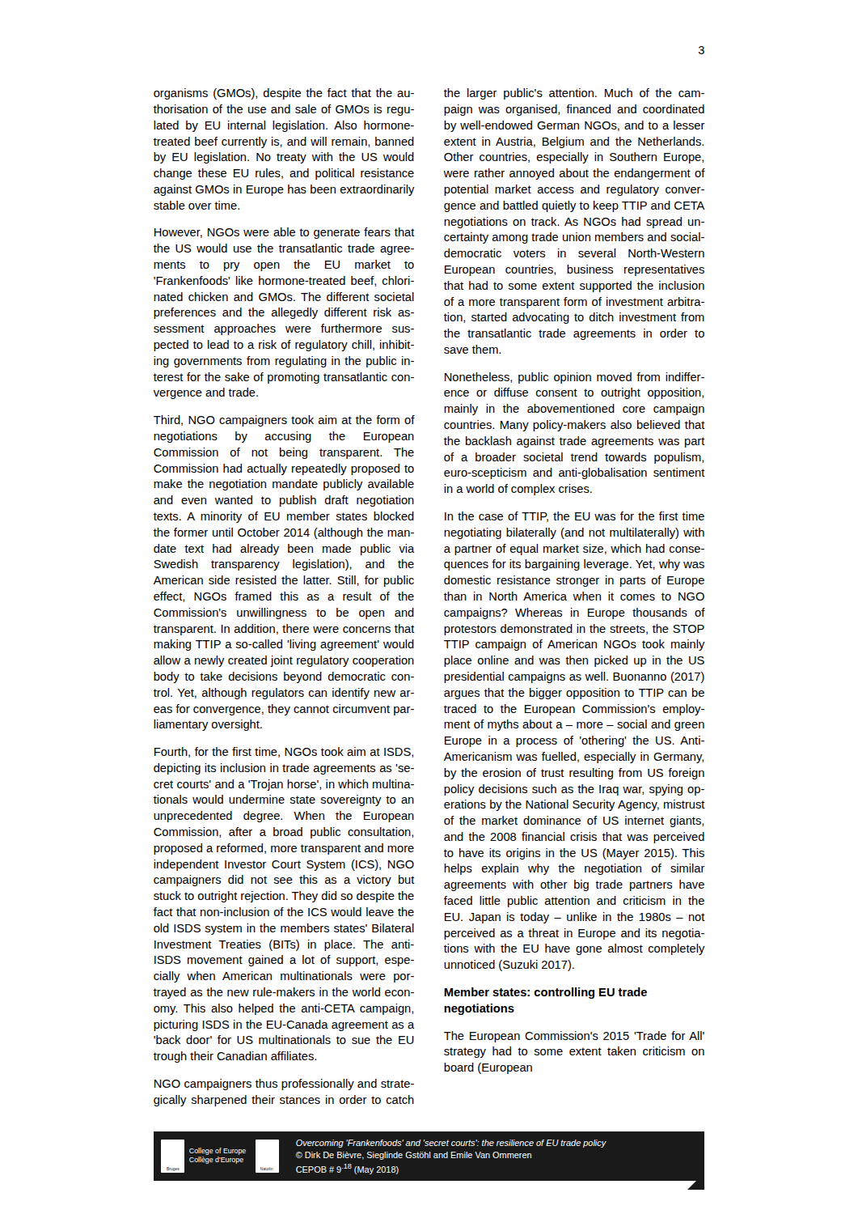3
organisms (GMOs), despite the fact that the authorisation of the use and sale of GMOs is regulated by EU internal legislation. Also hormone-treated beef currently is, and will remain, banned by EU legislation. No treaty with the US would change these EU rules, and political resistance against GMOs in Europe has been extraordinarily stable over time.
However, NGOs were able to generate fears that the US would use the transatlantic trade agreements to pry open the EU market to 'Frankenfoods' like hormone-treated beef, chlorinated chicken and GMOs. The different societal preferences and the allegedly different risk assessment approaches were furthermore suspected to lead to a risk of regulatory chill, inhibiting governments from regulating in the public interest for the sake of promoting transatlantic convergence and trade.
Third, NGO campaigners took aim at the form of negotiations by accusing the European Commission of not being transparent. The Commission had actually repeatedly proposed to make the negotiation mandate publicly available and even wanted to publish draft negotiation texts. A minority of EU member states blocked the former until October 2014 (although the mandate text had already been made public via Swedish transparency legislation), and the American side resisted the latter. Still, for public effect, NGOs framed this as a result of the Commission's unwillingness to be open and transparent. In addition, there were concerns that making TTIP a so-called 'living agreement' would allow a newly created joint regulatory cooperation body to take decisions beyond democratic control. Yet, although regulators can identify new areas for convergence, they cannot circumvent parliamentary oversight.
Fourth, for the first time, NGOs took aim at ISDS, depicting its inclusion in trade agreements as 'secret courts' and a 'Trojan horse', in which multinationals would undermine state sovereignty to an unprecedented degree. When the European Commission, after a broad public consultation, proposed a reformed, more transparent and more independent Investor Court System (ICS), NGO campaigners did not see this as a victory but stuck to outright rejection. They did so despite the fact that non-inclusion of the ICS would leave the old ISDS system in the members states' Bilateral Investment Treaties (BITs) in place. The anti-ISDS movement gained a lot of support, especially when American multinationals were portrayed as the new rule-makers in the world economy. This also helped the anti-CETA campaign, picturing ISDS in the EU-Canada agreement as a 'back door' for US multinationals to sue the EU trough their Canadian affiliates.
NGO campaigners thus professionally and strategically sharpened their stances in order to catch the larger public's attention. Much of the campaign was organised, financed and coordinated by well-endowed German NGOs, and to a lesser extent in Austria, Belgium and the Netherlands. Other countries, especially in Southern Europe, were rather annoyed about the endangerment of potential market access and regulatory convergence and battled quietly to keep TTIP and CETA negotiations on track. As NGOs had spread uncertainty among trade union members and social-democratic voters in several North-Western European countries, business representatives that had to some extent supported the inclusion of a more transparent form of investment arbitration, started advocating to ditch investment from the transatlantic trade agreements in order to save them.
Nonetheless, public opinion moved from indifference or diffuse consent to outright opposition, mainly in the abovementioned core campaign countries. Many policy-makers also believed that the backlash against trade agreements was part of a broader societal trend towards populism, euro-scepticism and anti-globalisation sentiment in a world of complex crises.
In the case of TTIP, the EU was for the first time negotiating bilaterally (and not multilaterally) with a partner of equal market size, which had consequences for its bargaining leverage. Yet, why was domestic resistance stronger in parts of Europe than in North America when it comes to NGO campaigns? Whereas in Europe thousands of protestors demonstrated in the streets, the STOP TTIP campaign of American NGOs took mainly place online and was then picked up in the US presidential campaigns as well. Buonanno (2017) argues that the bigger opposition to TTIP can be traced to the European Commission's employment of myths about a – more – social and green Europe in a process of 'othering' the US. Anti-Americanism was fuelled, especially in Germany, by the erosion of trust resulting from US foreign policy decisions such as the Iraq war, spying operations by the National Security Agency, mistrust of the market dominance of US internet giants, and the 2008 financial crisis that was perceived to have its origins in the US (Mayer 2015). This helps explain why the negotiation of similar agreements with other big trade partners have faced little public attention and criticism in the EU. Japan is today – unlike in the 1980s – not perceived as a threat in Europe and its negotiations with the EU have gone almost completely unnoticed (Suzuki 2017).
Member states: controlling EU trade negotiations
The European Commission's 2015 'Trade for All' strategy had to some extent taken criticism on board (European
Bruges
College of Europe
Collège d'Europe
Natolin
Overcoming 'Frankenfoods' and 'secret courts': the resilience of EU trade policy
© Dirk De Bièvre, Sieglinde Gstöhl and Emile Van Ommeren
CEPOB # 9.18 (May 2018)